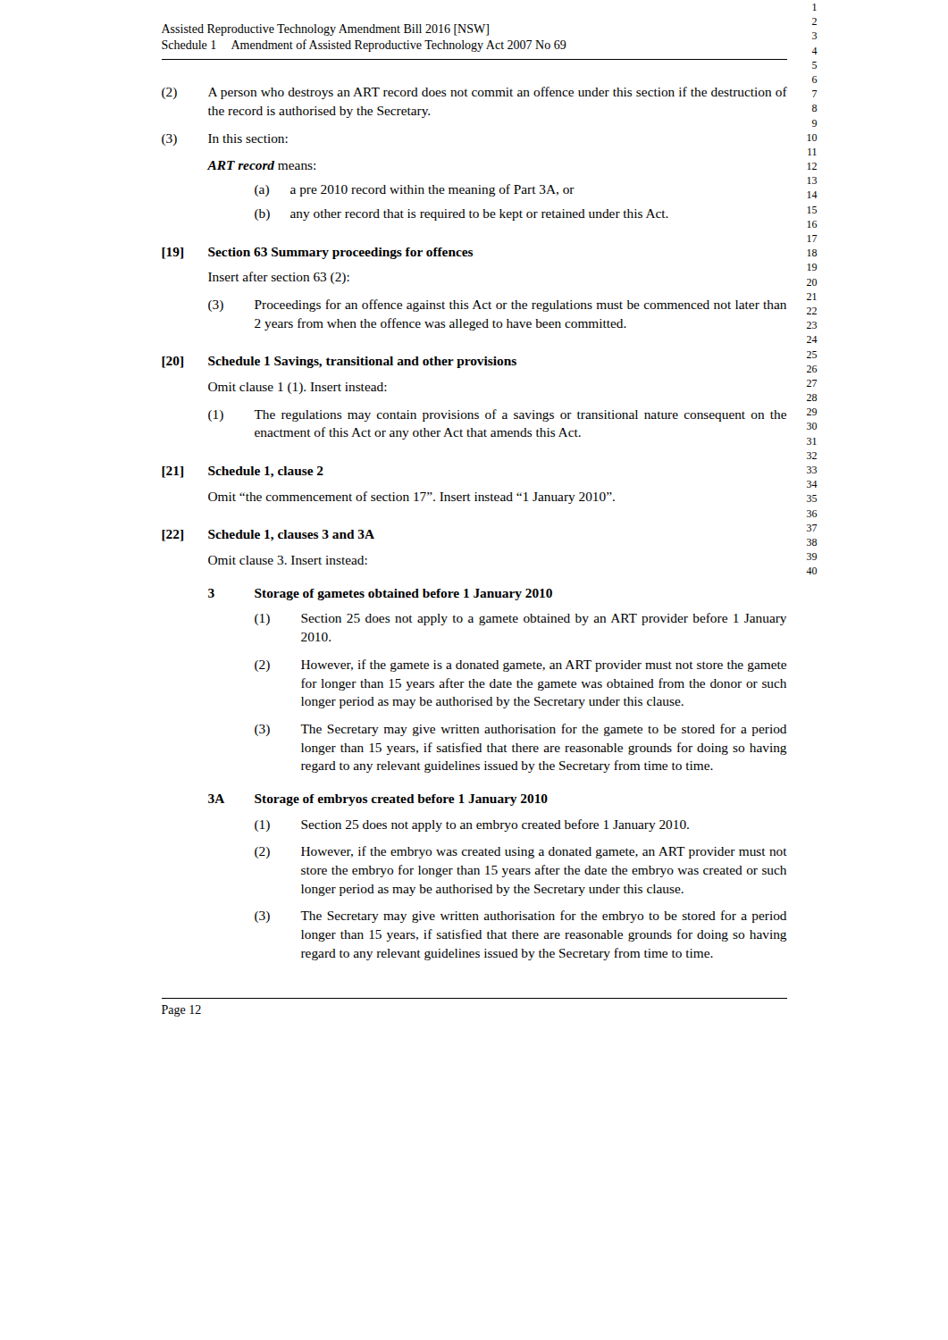Assisted Reproductive Technology Amendment Bill 2016 [NSW]
Schedule 1 Amendment of Assisted Reproductive Technology Act 2007 No 69
(2)
A person who destroys an ART record does not commit an offence under this section if the destruction of the record is authorised by the Secretary.
(3)
In this section:
ART record means:
(a)
a pre 2010 record within the meaning of Part 3A, or
(b)
any other record that is required to be kept or retained under this Act.
[19]
Section 63 Summary proceedings for offences
Insert after section 63 (2):
(3)
Proceedings for an offence against this Act or the regulations must be commenced not later than 2 years from when the offence was alleged to have been committed.
[20]
Schedule 1 Savings, transitional and other provisions
Omit clause 1 (1). Insert instead:
(1)
The regulations may contain provisions of a savings or transitional nature consequent on the enactment of this Act or any other Act that amends this Act.
[21]
Schedule 1, clause 2
Omit “the commencement of section 17”. Insert instead “1 January 2010”.
[22]
Schedule 1, clauses 3 and 3A
Omit clause 3. Insert instead:
3
Storage of gametes obtained before 1 January 2010
(1)
Section 25 does not apply to a gamete obtained by an ART provider before 1 January 2010.
(2)
However, if the gamete is a donated gamete, an ART provider must not store the gamete for longer than 15 years after the date the gamete was obtained from the donor or such longer period as may be authorised by the Secretary under this clause.
(3)
The Secretary may give written authorisation for the gamete to be stored for a period longer than 15 years, if satisfied that there are reasonable grounds for doing so having regard to any relevant guidelines issued by the Secretary from time to time.
3A
Storage of embryos created before 1 January 2010
(1)
Section 25 does not apply to an embryo created before 1 January 2010.
(2)
However, if the embryo was created using a donated gamete, an ART provider must not store the embryo for longer than 15 years after the date the embryo was created or such longer period as may be authorised by the Secretary under this clause.
(3)
The Secretary may give written authorisation for the embryo to be stored for a period longer than 15 years, if satisfied that there are reasonable grounds for doing so having regard to any relevant guidelines issued by the Secretary from time to time.
Page 12
1
2
3
4
5
6
7
8
9
10
11
12
13
14
15
16
17
18
19
20
21
22
23
24
25
26
27
28
29
30
31
32
33
34
35
36
37
38
39
40